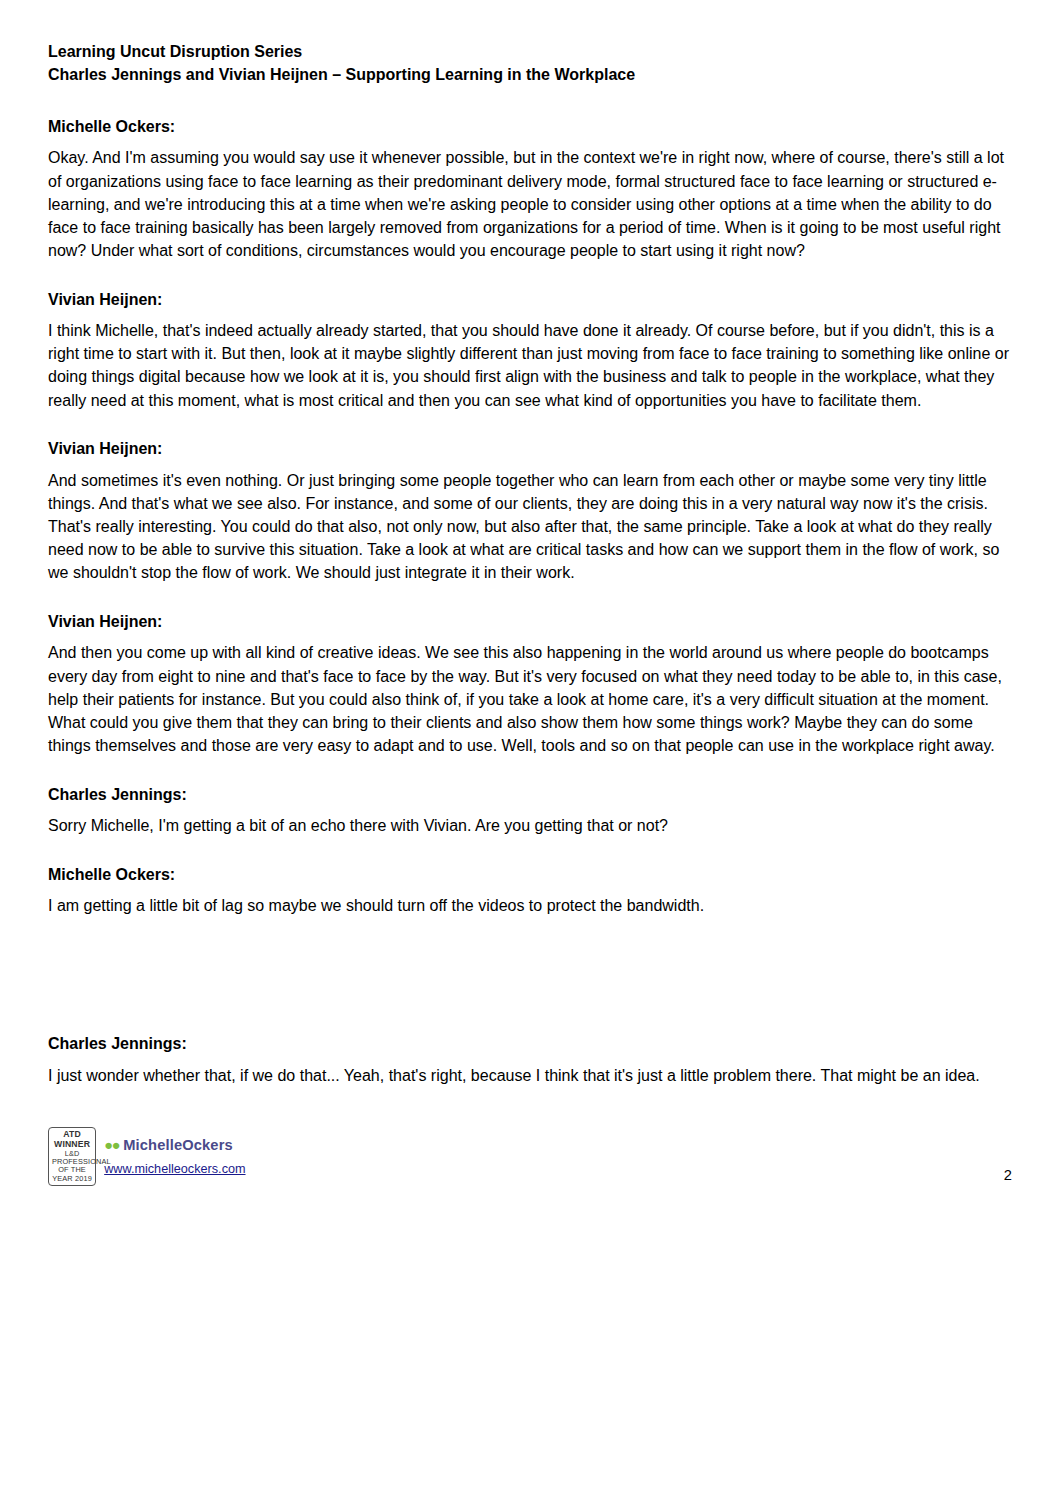Learning Uncut Disruption Series
Charles Jennings and Vivian Heijnen – Supporting Learning in the Workplace
Michelle Ockers:
Okay. And I'm assuming you would say use it whenever possible, but in the context we're in right now, where of course, there's still a lot of organizations using face to face learning as their predominant delivery mode, formal structured face to face learning or structured e-learning, and we're introducing this at a time when we're asking people to consider using other options at a time when the ability to do face to face training basically has been largely removed from organizations for a period of time. When is it going to be most useful right now? Under what sort of conditions, circumstances would you encourage people to start using it right now?
Vivian Heijnen:
I think Michelle, that's indeed actually already started, that you should have done it already. Of course before, but if you didn't, this is a right time to start with it. But then, look at it maybe slightly different than just moving from face to face training to something like online or doing things digital because how we look at it is, you should first align with the business and talk to people in the workplace, what they really need at this moment, what is most critical and then you can see what kind of opportunities you have to facilitate them.
Vivian Heijnen:
And sometimes it's even nothing. Or just bringing some people together who can learn from each other or maybe some very tiny little things. And that's what we see also. For instance, and some of our clients, they are doing this in a very natural way now it's the crisis. That's really interesting. You could do that also, not only now, but also after that, the same principle. Take a look at what do they really need now to be able to survive this situation. Take a look at what are critical tasks and how can we support them in the flow of work, so we shouldn't stop the flow of work. We should just integrate it in their work.
Vivian Heijnen:
And then you come up with all kind of creative ideas. We see this also happening in the world around us where people do bootcamps every day from eight to nine and that's face to face by the way. But it's very focused on what they need today to be able to, in this case, help their patients for instance. But you could also think of, if you take a look at home care, it's a very difficult situation at the moment. What could you give them that they can bring to their clients and also show them how some things work? Maybe they can do some things themselves and those are very easy to adapt and to use. Well, tools and so on that people can use in the workplace right away.
Charles Jennings:
Sorry Michelle, I'm getting a bit of an echo there with Vivian. Are you getting that or not?
Michelle Ockers:
I am getting a little bit of lag so maybe we should turn off the videos to protect the bandwidth.
Charles Jennings:
I just wonder whether that, if we do that... Yeah, that's right, because I think that it's just a little problem there. That might be an idea.
ATD Winner L&D Professional of the Year 2019
●●MichelleOckers www.michelleockers.com
2